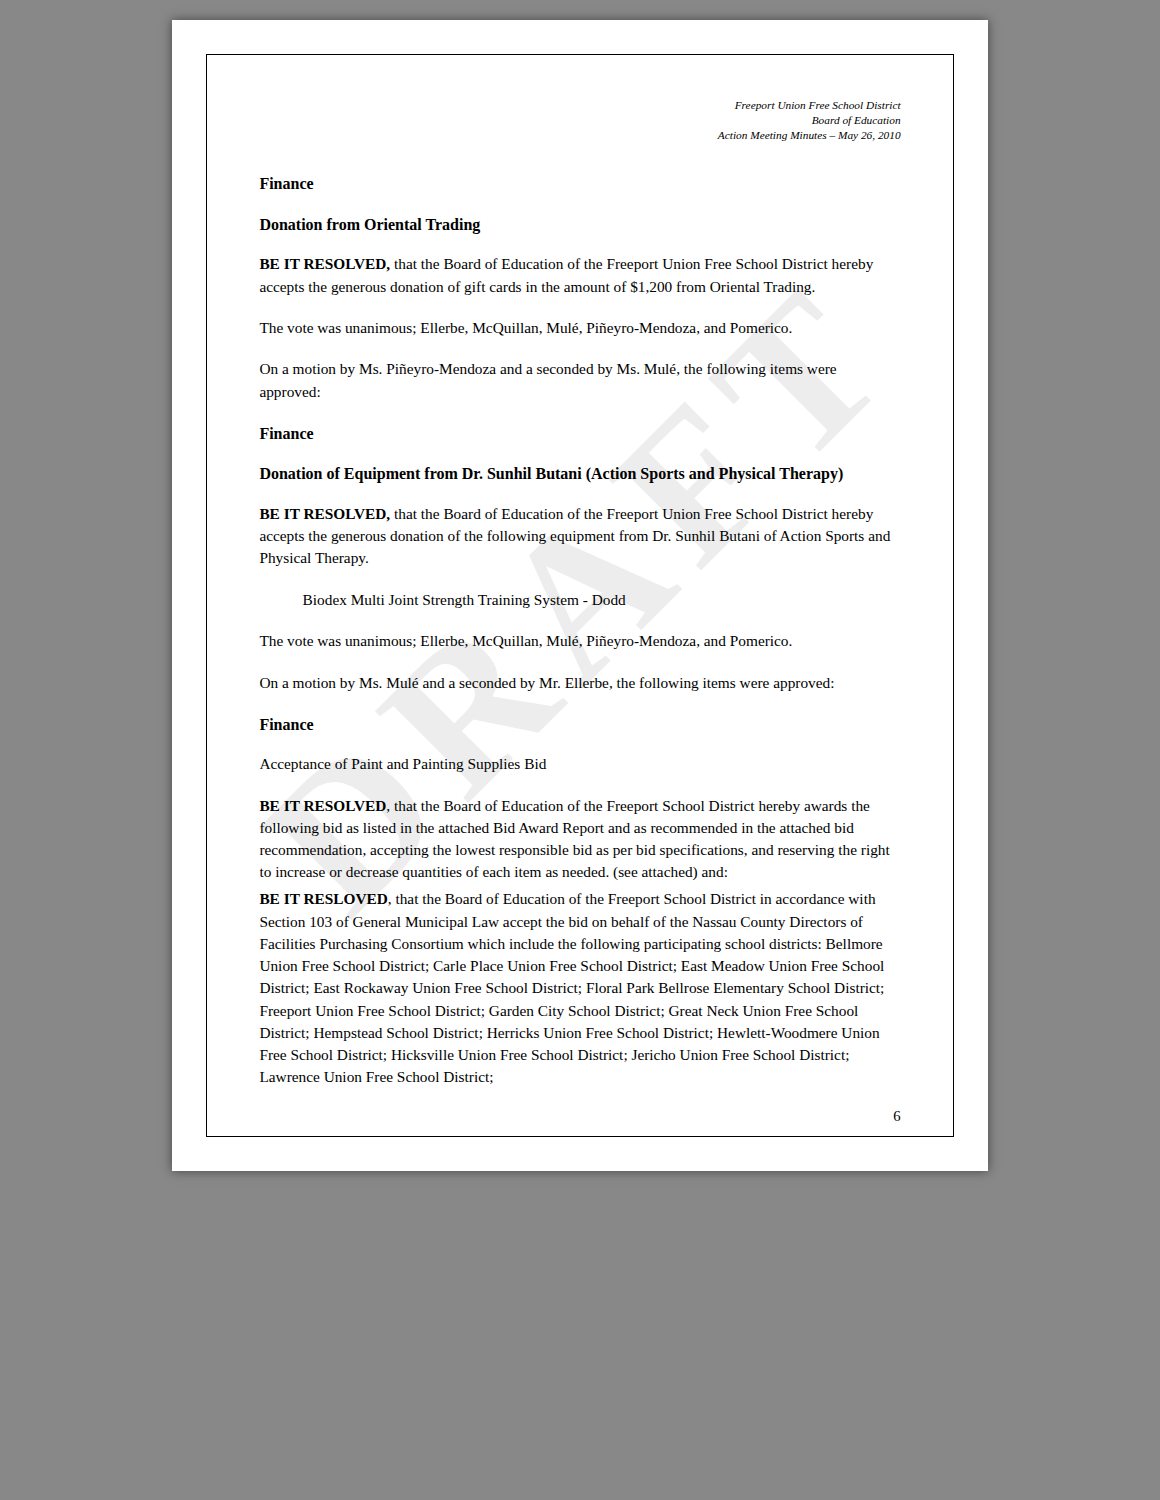DRAFT
Freeport Union Free School District
Board of Education
Action Meeting Minutes – May 26, 2010
Finance
Donation from Oriental Trading
BE IT RESOLVED, that the Board of Education of the Freeport Union Free School District hereby accepts the generous donation of gift cards in the amount of $1,200 from Oriental Trading.
The vote was unanimous; Ellerbe, McQuillan, Mulé, Piñeyro-Mendoza, and Pomerico.
On a motion by Ms. Piñeyro-Mendoza and a seconded by Ms. Mulé, the following items were approved:
Finance
Donation of Equipment from Dr. Sunhil Butani (Action Sports and Physical Therapy)
BE IT RESOLVED, that the Board of Education of the Freeport Union Free School District hereby accepts the generous donation of the following equipment from Dr. Sunhil Butani of Action Sports and Physical Therapy.
Biodex Multi Joint Strength Training System - Dodd
The vote was unanimous; Ellerbe, McQuillan, Mulé, Piñeyro-Mendoza, and Pomerico.
On a motion by Ms. Mulé and a seconded by Mr. Ellerbe, the following items were approved:
Finance
Acceptance of Paint and Painting Supplies Bid
BE IT RESOLVED, that the Board of Education of the Freeport School District hereby awards the following bid as listed in the attached Bid Award Report and as recommended in the attached bid recommendation, accepting the lowest responsible bid as per bid specifications, and reserving the right to increase or decrease quantities of each item as needed. (see attached) and:
BE IT RESLOVED, that the Board of Education of the Freeport School District in accordance with Section 103 of General Municipal Law accept the bid on behalf of the Nassau County Directors of Facilities Purchasing Consortium which include the following participating school districts: Bellmore Union Free School District; Carle Place Union Free School District; East Meadow Union Free School District; East Rockaway Union Free School District; Floral Park Bellrose Elementary School District; Freeport Union Free School District; Garden City School District; Great Neck Union Free School District; Hempstead School District; Herricks Union Free School District; Hewlett-Woodmere Union Free School District; Hicksville Union Free School District; Jericho Union Free School District; Lawrence Union Free School District;
6